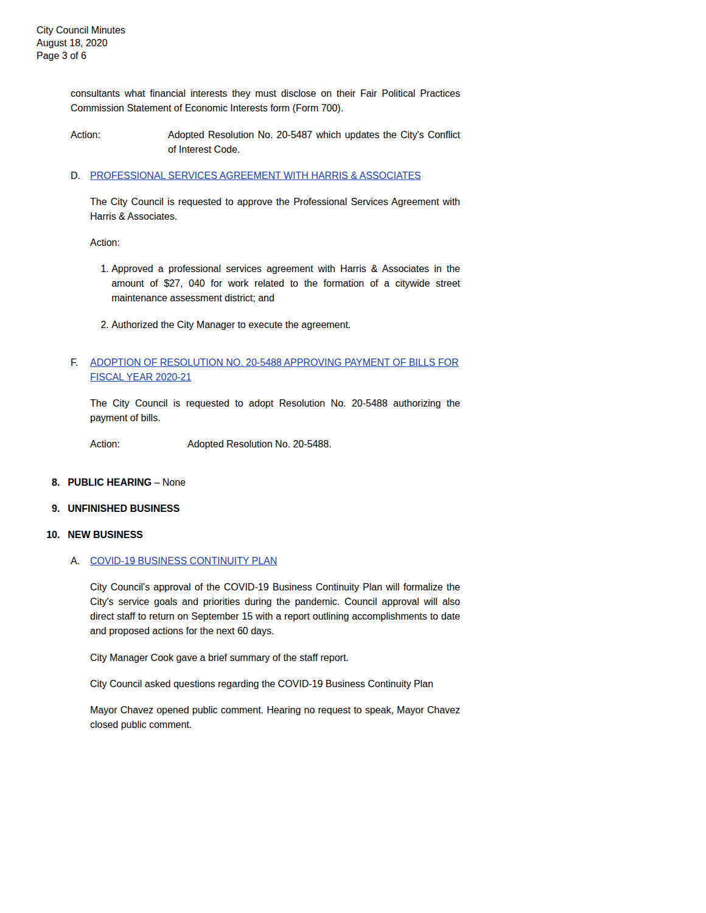City Council Minutes
August 18, 2020
Page 3 of 6
consultants what financial interests they must disclose on their Fair Political Practices Commission Statement of Economic Interests form (Form 700).
Action:
Adopted Resolution No. 20-5487 which updates the City's Conflict of Interest Code.
D.
Professional Services Agreement with Harris & Associates
The City Council is requested to approve the Professional Services Agreement with Harris & Associates.
Action:
Approved a professional services agreement with Harris & Associates in the amount of $27, 040 for work related to the formation of a citywide street maintenance assessment district; and
Authorized the City Manager to execute the agreement.
F.
Adoption of Resolution No. 20-5488 Approving Payment of Bills for Fiscal Year 2020-21
The City Council is requested to adopt Resolution No. 20-5488 authorizing the payment of bills.
Action:
Adopted Resolution No. 20-5488.
8.
PUBLIC HEARING – None
9.
UNFINISHED BUSINESS
10.
NEW BUSINESS
A.
COVID-19 Business Continuity Plan
City Council's approval of the COVID-19 Business Continuity Plan will formalize the City's service goals and priorities during the pandemic. Council approval will also direct staff to return on September 15 with a report outlining accomplishments to date and proposed actions for the next 60 days.
City Manager Cook gave a brief summary of the staff report.
City Council asked questions regarding the COVID-19 Business Continuity Plan
Mayor Chavez opened public comment. Hearing no request to speak, Mayor Chavez closed public comment.